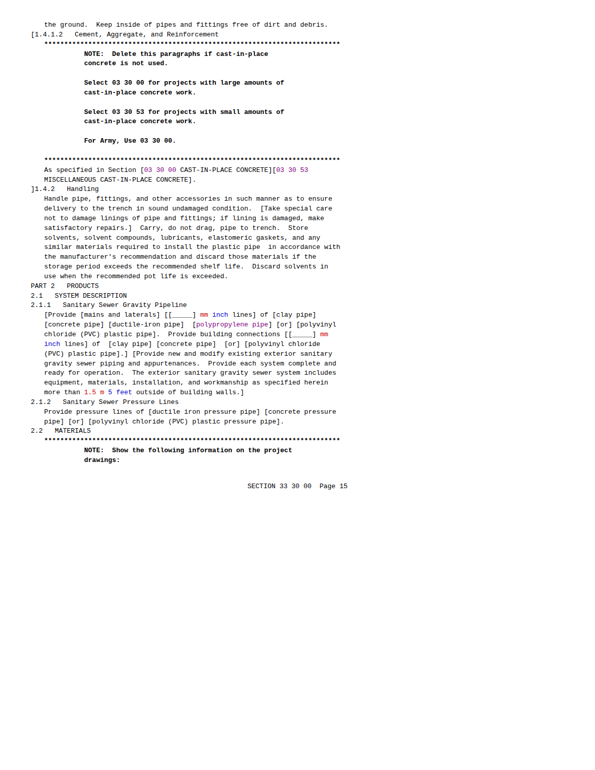the ground.  Keep inside of pipes and fittings free of dirt and debris.
[1.4.1.2   Cement, Aggregate, and Reinforcement
**************************************************************************
          NOTE:  Delete this paragraphs if cast-in-place
          concrete is not used.

          Select 03 30 00 for projects with large amounts of
          cast-in-place concrete work.

          Select 03 30 53 for projects with small amounts of
          cast-in-place concrete work.

          For Army, Use 03 30 00.

**************************************************************************
As specified in Section [03 30 00 CAST-IN-PLACE CONCRETE][03 30 53
MISCELLANEOUS CAST-IN-PLACE CONCRETE].
]1.4.2   Handling
Handle pipe, fittings, and other accessories in such manner as to ensure
delivery to the trench in sound undamaged condition.  [Take special care
not to damage linings of pipe and fittings; if lining is damaged, make
satisfactory repairs.]  Carry, do not drag, pipe to trench.  Store
solvents, solvent compounds, lubricants, elastomeric gaskets, and any
similar materials required to install the plastic pipe  in accordance with
the manufacturer's recommendation and discard those materials if the
storage period exceeds the recommended shelf life.  Discard solvents in
use when the recommended pot life is exceeded.
PART 2   PRODUCTS
2.1   SYSTEM DESCRIPTION
2.1.1   Sanitary Sewer Gravity Pipeline
[Provide [mains and laterals] [[_____] mm inch lines] of [clay pipe]
[concrete pipe] [ductile-iron pipe]  [polypropylene pipe] [or] [polyvinyl
chloride (PVC) plastic pipe].  Provide building connections [[_____] mm
inch lines] of  [clay pipe] [concrete pipe]  [or] [polyvinyl chloride
(PVC) plastic pipe].] [Provide new and modify existing exterior sanitary
gravity sewer piping and appurtenances.  Provide each system complete and
ready for operation.  The exterior sanitary gravity sewer system includes
equipment, materials, installation, and workmanship as specified herein
more than 1.5 m 5 feet outside of building walls.]
2.1.2   Sanitary Sewer Pressure Lines
Provide pressure lines of [ductile iron pressure pipe] [concrete pressure
pipe] [or] [polyvinyl chloride (PVC) plastic pressure pipe].
2.2   MATERIALS
**************************************************************************
          NOTE:  Show the following information on the project
          drawings:
SECTION 33 30 00  Page 15